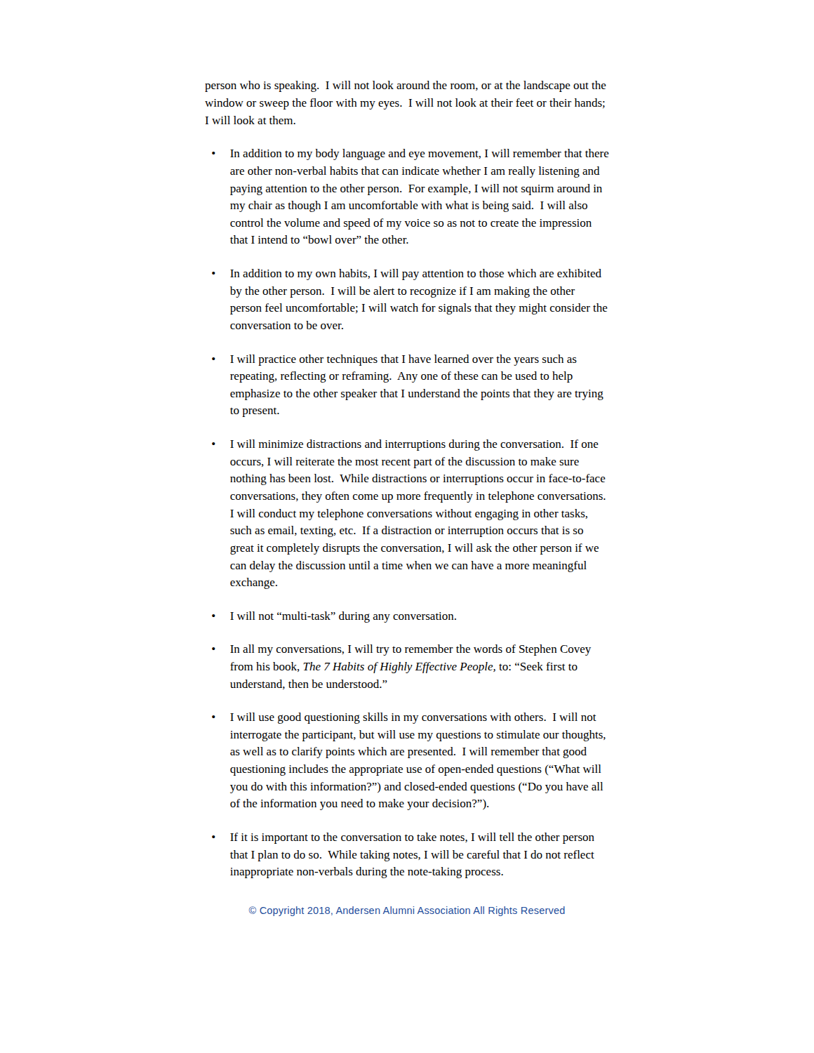person who is speaking. I will not look around the room, or at the landscape out the window or sweep the floor with my eyes. I will not look at their feet or their hands; I will look at them.
In addition to my body language and eye movement, I will remember that there are other non-verbal habits that can indicate whether I am really listening and paying attention to the other person. For example, I will not squirm around in my chair as though I am uncomfortable with what is being said. I will also control the volume and speed of my voice so as not to create the impression that I intend to “bowl over” the other.
In addition to my own habits, I will pay attention to those which are exhibited by the other person. I will be alert to recognize if I am making the other person feel uncomfortable; I will watch for signals that they might consider the conversation to be over.
I will practice other techniques that I have learned over the years such as repeating, reflecting or reframing. Any one of these can be used to help emphasize to the other speaker that I understand the points that they are trying to present.
I will minimize distractions and interruptions during the conversation. If one occurs, I will reiterate the most recent part of the discussion to make sure nothing has been lost. While distractions or interruptions occur in face-to-face conversations, they often come up more frequently in telephone conversations. I will conduct my telephone conversations without engaging in other tasks, such as email, texting, etc. If a distraction or interruption occurs that is so great it completely disrupts the conversation, I will ask the other person if we can delay the discussion until a time when we can have a more meaningful exchange.
I will not “multi-task” during any conversation.
In all my conversations, I will try to remember the words of Stephen Covey from his book, The 7 Habits of Highly Effective People, to: “Seek first to understand, then be understood.”
I will use good questioning skills in my conversations with others. I will not interrogate the participant, but will use my questions to stimulate our thoughts, as well as to clarify points which are presented. I will remember that good questioning includes the appropriate use of open-ended questions (“What will you do with this information?”) and closed-ended questions (“Do you have all of the information you need to make your decision?”).
If it is important to the conversation to take notes, I will tell the other person that I plan to do so. While taking notes, I will be careful that I do not reflect inappropriate non-verbals during the note-taking process.
© Copyright 2018, Andersen Alumni Association All Rights Reserved